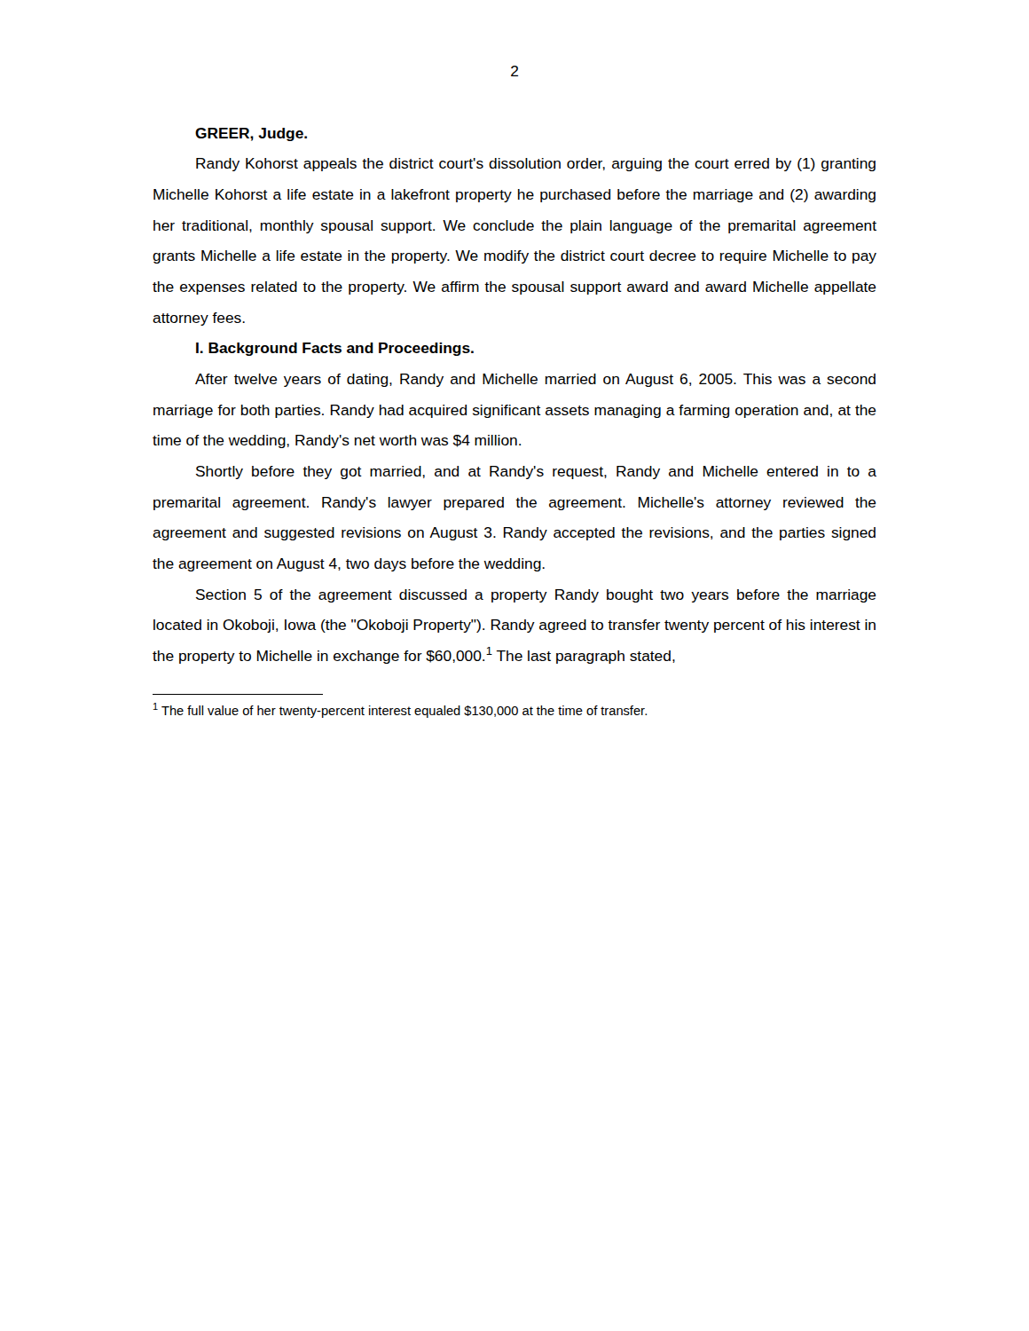2
GREER, Judge.
Randy Kohorst appeals the district court's dissolution order, arguing the court erred by (1) granting Michelle Kohorst a life estate in a lakefront property he purchased before the marriage and (2) awarding her traditional, monthly spousal support. We conclude the plain language of the premarital agreement grants Michelle a life estate in the property. We modify the district court decree to require Michelle to pay the expenses related to the property. We affirm the spousal support award and award Michelle appellate attorney fees.
I. Background Facts and Proceedings.
After twelve years of dating, Randy and Michelle married on August 6, 2005. This was a second marriage for both parties. Randy had acquired significant assets managing a farming operation and, at the time of the wedding, Randy's net worth was $4 million.
Shortly before they got married, and at Randy's request, Randy and Michelle entered in to a premarital agreement. Randy's lawyer prepared the agreement. Michelle's attorney reviewed the agreement and suggested revisions on August 3. Randy accepted the revisions, and the parties signed the agreement on August 4, two days before the wedding.
Section 5 of the agreement discussed a property Randy bought two years before the marriage located in Okoboji, Iowa (the "Okoboji Property"). Randy agreed to transfer twenty percent of his interest in the property to Michelle in exchange for $60,000.1 The last paragraph stated,
1 The full value of her twenty-percent interest equaled $130,000 at the time of transfer.